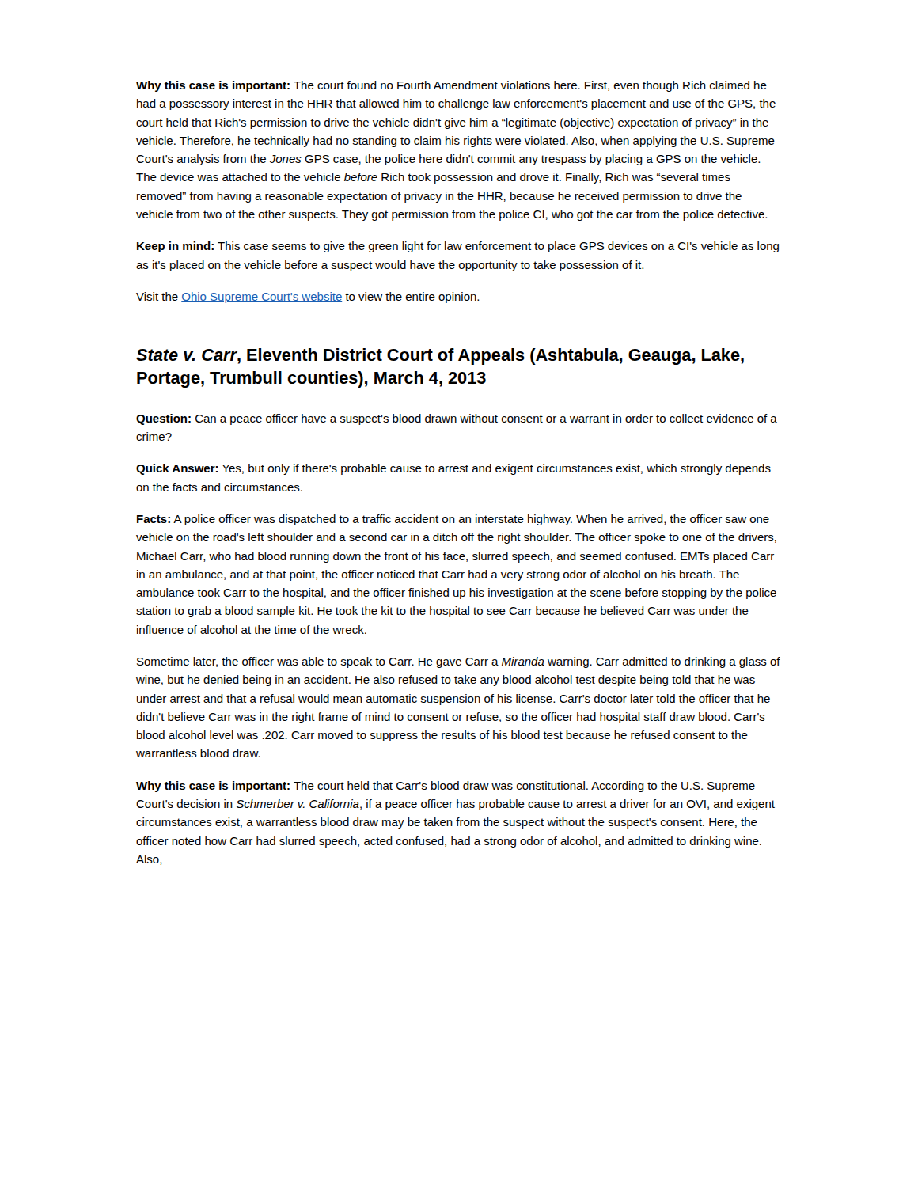Why this case is important: The court found no Fourth Amendment violations here. First, even though Rich claimed he had a possessory interest in the HHR that allowed him to challenge law enforcement's placement and use of the GPS, the court held that Rich's permission to drive the vehicle didn't give him a “legitimate (objective) expectation of privacy” in the vehicle. Therefore, he technically had no standing to claim his rights were violated. Also, when applying the U.S. Supreme Court's analysis from the Jones GPS case, the police here didn't commit any trespass by placing a GPS on the vehicle. The device was attached to the vehicle before Rich took possession and drove it. Finally, Rich was “several times removed” from having a reasonable expectation of privacy in the HHR, because he received permission to drive the vehicle from two of the other suspects. They got permission from the police CI, who got the car from the police detective.
Keep in mind: This case seems to give the green light for law enforcement to place GPS devices on a CI's vehicle as long as it's placed on the vehicle before a suspect would have the opportunity to take possession of it.
Visit the Ohio Supreme Court's website to view the entire opinion.
State v. Carr, Eleventh District Court of Appeals (Ashtabula, Geauga, Lake, Portage, Trumbull counties), March 4, 2013
Question: Can a peace officer have a suspect's blood drawn without consent or a warrant in order to collect evidence of a crime?
Quick Answer: Yes, but only if there's probable cause to arrest and exigent circumstances exist, which strongly depends on the facts and circumstances.
Facts: A police officer was dispatched to a traffic accident on an interstate highway. When he arrived, the officer saw one vehicle on the road's left shoulder and a second car in a ditch off the right shoulder. The officer spoke to one of the drivers, Michael Carr, who had blood running down the front of his face, slurred speech, and seemed confused. EMTs placed Carr in an ambulance, and at that point, the officer noticed that Carr had a very strong odor of alcohol on his breath. The ambulance took Carr to the hospital, and the officer finished up his investigation at the scene before stopping by the police station to grab a blood sample kit. He took the kit to the hospital to see Carr because he believed Carr was under the influence of alcohol at the time of the wreck.
Sometime later, the officer was able to speak to Carr. He gave Carr a Miranda warning. Carr admitted to drinking a glass of wine, but he denied being in an accident. He also refused to take any blood alcohol test despite being told that he was under arrest and that a refusal would mean automatic suspension of his license. Carr's doctor later told the officer that he didn't believe Carr was in the right frame of mind to consent or refuse, so the officer had hospital staff draw blood. Carr's blood alcohol level was .202. Carr moved to suppress the results of his blood test because he refused consent to the warrantless blood draw.
Why this case is important: The court held that Carr's blood draw was constitutional. According to the U.S. Supreme Court's decision in Schmerber v. California, if a peace officer has probable cause to arrest a driver for an OVI, and exigent circumstances exist, a warrantless blood draw may be taken from the suspect without the suspect's consent. Here, the officer noted how Carr had slurred speech, acted confused, had a strong odor of alcohol, and admitted to drinking wine. Also,